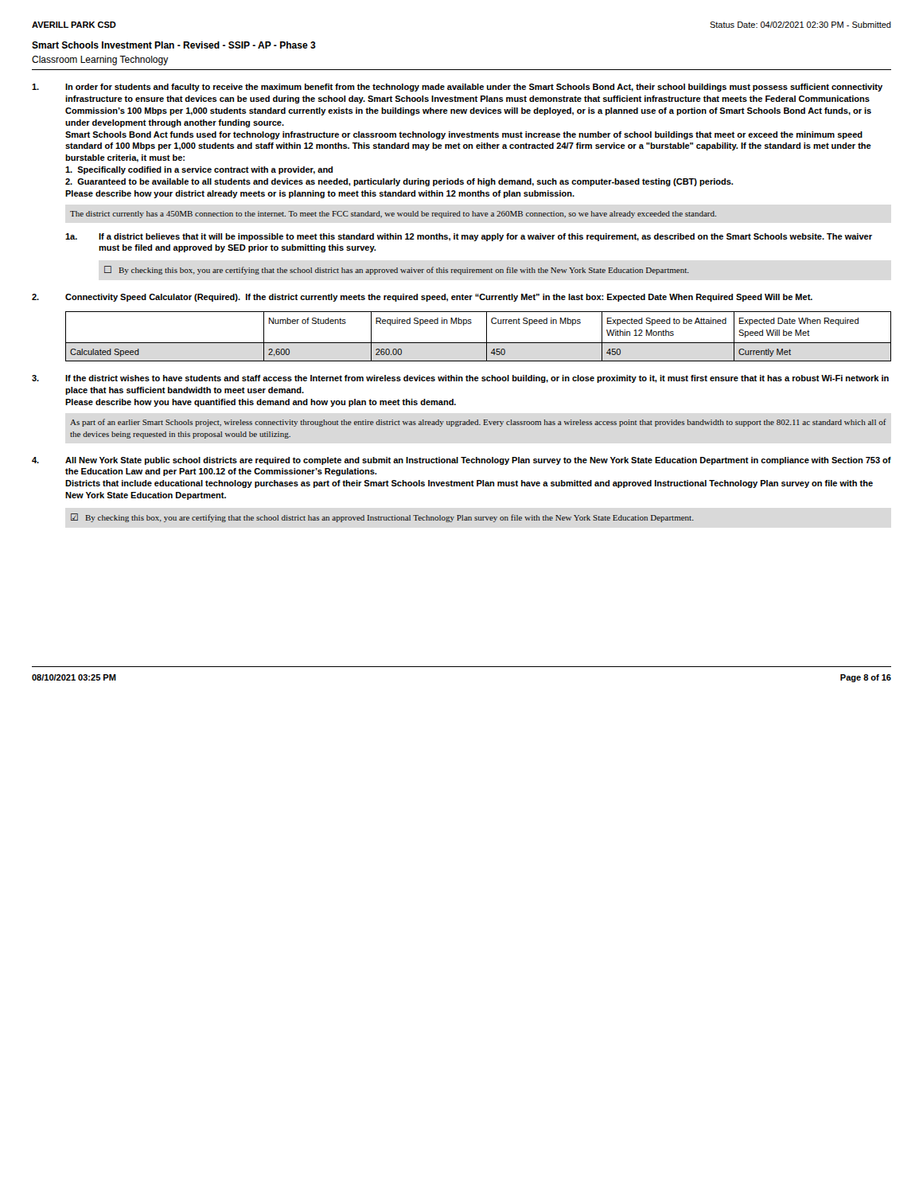AVERILL PARK CSD
Status Date: 04/02/2021 02:30 PM - Submitted
Smart Schools Investment Plan - Revised - SSIP - AP - Phase 3
Classroom Learning Technology
1.
In order for students and faculty to receive the maximum benefit from the technology made available under the Smart Schools Bond Act, their school buildings must possess sufficient connectivity infrastructure to ensure that devices can be used during the school day. Smart Schools Investment Plans must demonstrate that sufficient infrastructure that meets the Federal Communications Commission’s 100 Mbps per 1,000 students standard currently exists in the buildings where new devices will be deployed, or is a planned use of a portion of Smart Schools Bond Act funds, or is under development through another funding source.
Smart Schools Bond Act funds used for technology infrastructure or classroom technology investments must increase the number of school buildings that meet or exceed the minimum speed standard of 100 Mbps per 1,000 students and staff within 12 months. This standard may be met on either a contracted 24/7 firm service or a "burstable" capability. If the standard is met under the burstable criteria, it must be:
1. Specifically codified in a service contract with a provider, and
2. Guaranteed to be available to all students and devices as needed, particularly during periods of high demand, such as computer-based testing (CBT) periods.
Please describe how your district already meets or is planning to meet this standard within 12 months of plan submission.
The district currently has a 450MB connection to the internet. To meet the FCC standard, we would be required to have a 260MB connection, so we have already exceeded the standard.
1a.
If a district believes that it will be impossible to meet this standard within 12 months, it may apply for a waiver of this requirement, as described on the Smart Schools website. The waiver must be filed and approved by SED prior to submitting this survey.
☐ By checking this box, you are certifying that the school district has an approved waiver of this requirement on file with the New York State Education Department.
2.
Connectivity Speed Calculator (Required). If the district currently meets the required speed, enter “Currently Met” in the last box: Expected Date When Required Speed Will be Met.
| | Number of Students | Required Speed in Mbps | Current Speed in Mbps | Expected Speed to be Attained Within 12 Months | Expected Date When Required Speed Will be Met |
| --- | --- | --- | --- | --- | --- |
| Calculated Speed | 2,600 | 260.00 | 450 | 450 | Currently Met |
3.
If the district wishes to have students and staff access the Internet from wireless devices within the school building, or in close proximity to it, it must first ensure that it has a robust Wi-Fi network in place that has sufficient bandwidth to meet user demand.
Please describe how you have quantified this demand and how you plan to meet this demand.
As part of an earlier Smart Schools project, wireless connectivity throughout the entire district was already upgraded. Every classroom has a wireless access point that provides bandwidth to support the 802.11 ac standard which all of the devices being requested in this proposal would be utilizing.
4.
All New York State public school districts are required to complete and submit an Instructional Technology Plan survey to the New York State Education Department in compliance with Section 753 of the Education Law and per Part 100.12 of the Commissioner’s Regulations.
Districts that include educational technology purchases as part of their Smart Schools Investment Plan must have a submitted and approved Instructional Technology Plan survey on file with the New York State Education Department.
☑ By checking this box, you are certifying that the school district has an approved Instructional Technology Plan survey on file with the New York State Education Department.
08/10/2021 03:25 PM
Page 8 of 16